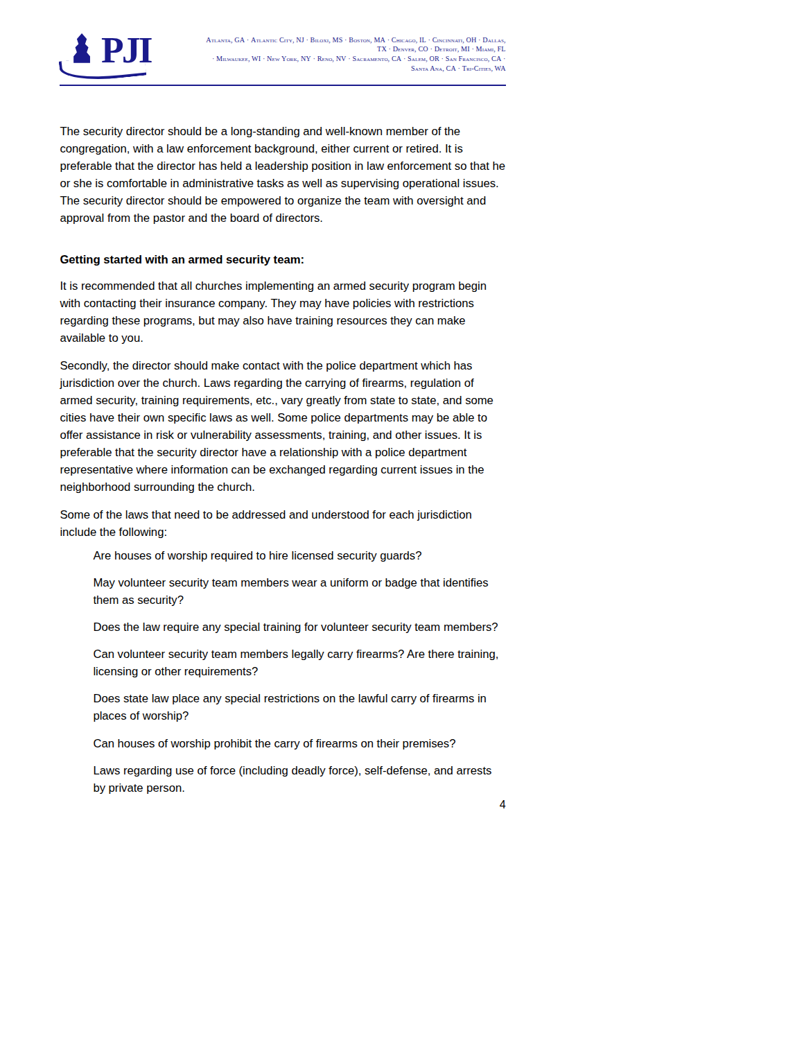PJI
Atlanta, GA · Atlantic City, NJ · Biloxi, MS · Boston, MA · Chicago, IL · Cincinnati, OH · Dallas, TX · Denver, CO · Detroit, MI · Miami, FL · Milwaukee, WI · New York, NY · Reno, NV · Sacramento, CA · Salem, OR · San Francisco, CA · Santa Ana, CA · Tri-Cities, WA
The security director should be a long-standing and well-known member of the congregation, with a law enforcement background, either current or retired. It is preferable that the director has held a leadership position in law enforcement so that he or she is comfortable in administrative tasks as well as supervising operational issues. The security director should be empowered to organize the team with oversight and approval from the pastor and the board of directors.
Getting started with an armed security team:
It is recommended that all churches implementing an armed security program begin with contacting their insurance company. They may have policies with restrictions regarding these programs, but may also have training resources they can make available to you.
Secondly, the director should make contact with the police department which has jurisdiction over the church. Laws regarding the carrying of firearms, regulation of armed security, training requirements, etc., vary greatly from state to state, and some cities have their own specific laws as well. Some police departments may be able to offer assistance in risk or vulnerability assessments, training, and other issues. It is preferable that the security director have a relationship with a police department representative where information can be exchanged regarding current issues in the neighborhood surrounding the church.
Some of the laws that need to be addressed and understood for each jurisdiction include the following:
Are houses of worship required to hire licensed security guards?
May volunteer security team members wear a uniform or badge that identifies them as security?
Does the law require any special training for volunteer security team members?
Can volunteer security team members legally carry firearms? Are there training, licensing or other requirements?
Does state law place any special restrictions on the lawful carry of firearms in places of worship?
Can houses of worship prohibit the carry of firearms on their premises?
Laws regarding use of force (including deadly force), self-defense, and arrests by private person.
4